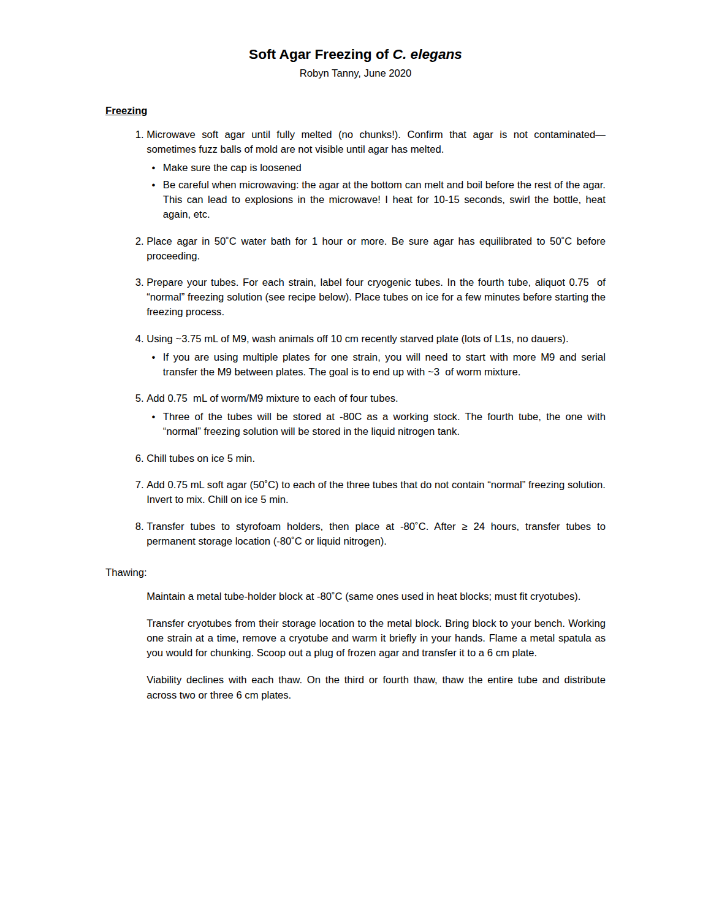Soft Agar Freezing of C. elegans
Robyn Tanny, June 2020
Freezing
Microwave soft agar until fully melted (no chunks!). Confirm that agar is not contaminated—sometimes fuzz balls of mold are not visible until agar has melted.
Make sure the cap is loosened
Be careful when microwaving: the agar at the bottom can melt and boil before the rest of the agar. This can lead to explosions in the microwave! I heat for 10-15 seconds, swirl the bottle, heat again, etc.
Place agar in 50˚C water bath for 1 hour or more. Be sure agar has equilibrated to 50˚C before proceeding.
Prepare your tubes. For each strain, label four cryogenic tubes. In the fourth tube, aliquot 0.75 of “normal” freezing solution (see recipe below). Place tubes on ice for a few minutes before starting the freezing process.
Using ~3.75 mL of M9, wash animals off 10 cm recently starved plate (lots of L1s, no dauers).
If you are using multiple plates for one strain, you will need to start with more M9 and serial transfer the M9 between plates. The goal is to end up with ~3 of worm mixture.
Add 0.75 mL of worm/M9 mixture to each of four tubes.
Three of the tubes will be stored at -80C as a working stock. The fourth tube, the one with “normal” freezing solution will be stored in the liquid nitrogen tank.
Chill tubes on ice 5 min.
Add 0.75 mL soft agar (50˚C) to each of the three tubes that do not contain “normal” freezing solution. Invert to mix. Chill on ice 5 min.
Transfer tubes to styrofoam holders, then place at -80˚C. After ≥ 24 hours, transfer tubes to permanent storage location (-80˚C or liquid nitrogen).
Thawing:
Maintain a metal tube-holder block at -80˚C (same ones used in heat blocks; must fit cryotubes).
Transfer cryotubes from their storage location to the metal block. Bring block to your bench. Working one strain at a time, remove a cryotube and warm it briefly in your hands. Flame a metal spatula as you would for chunking. Scoop out a plug of frozen agar and transfer it to a 6 cm plate.
Viability declines with each thaw. On the third or fourth thaw, thaw the entire tube and distribute across two or three 6 cm plates.